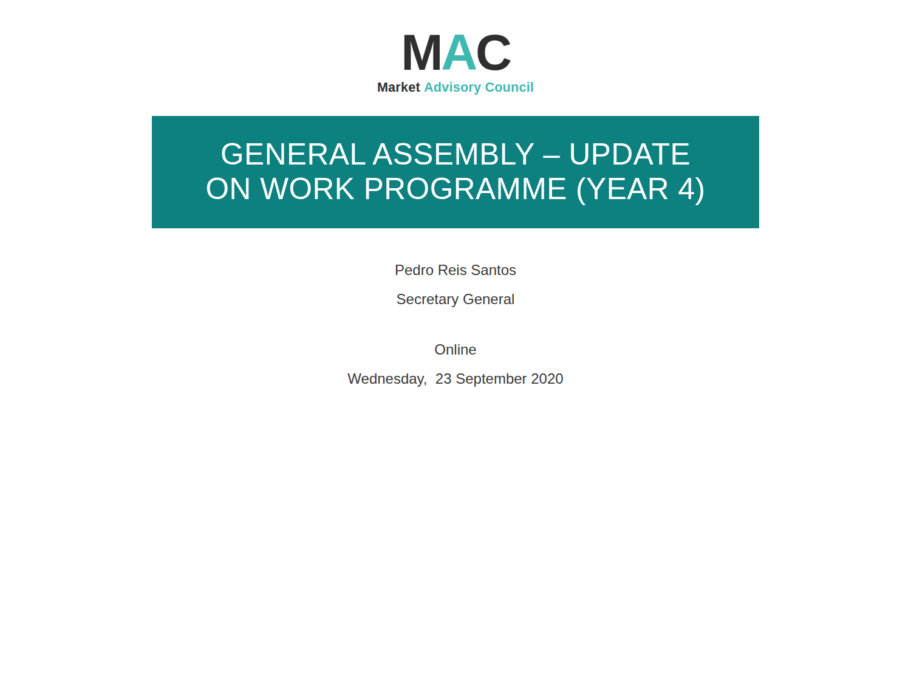MAC
Market Advisory Council
GENERAL ASSEMBLY – UPDATE
ON WORK PROGRAMME (YEAR 4)
Pedro Reis Santos
Secretary General
Online
Wednesday, 23 September 2020